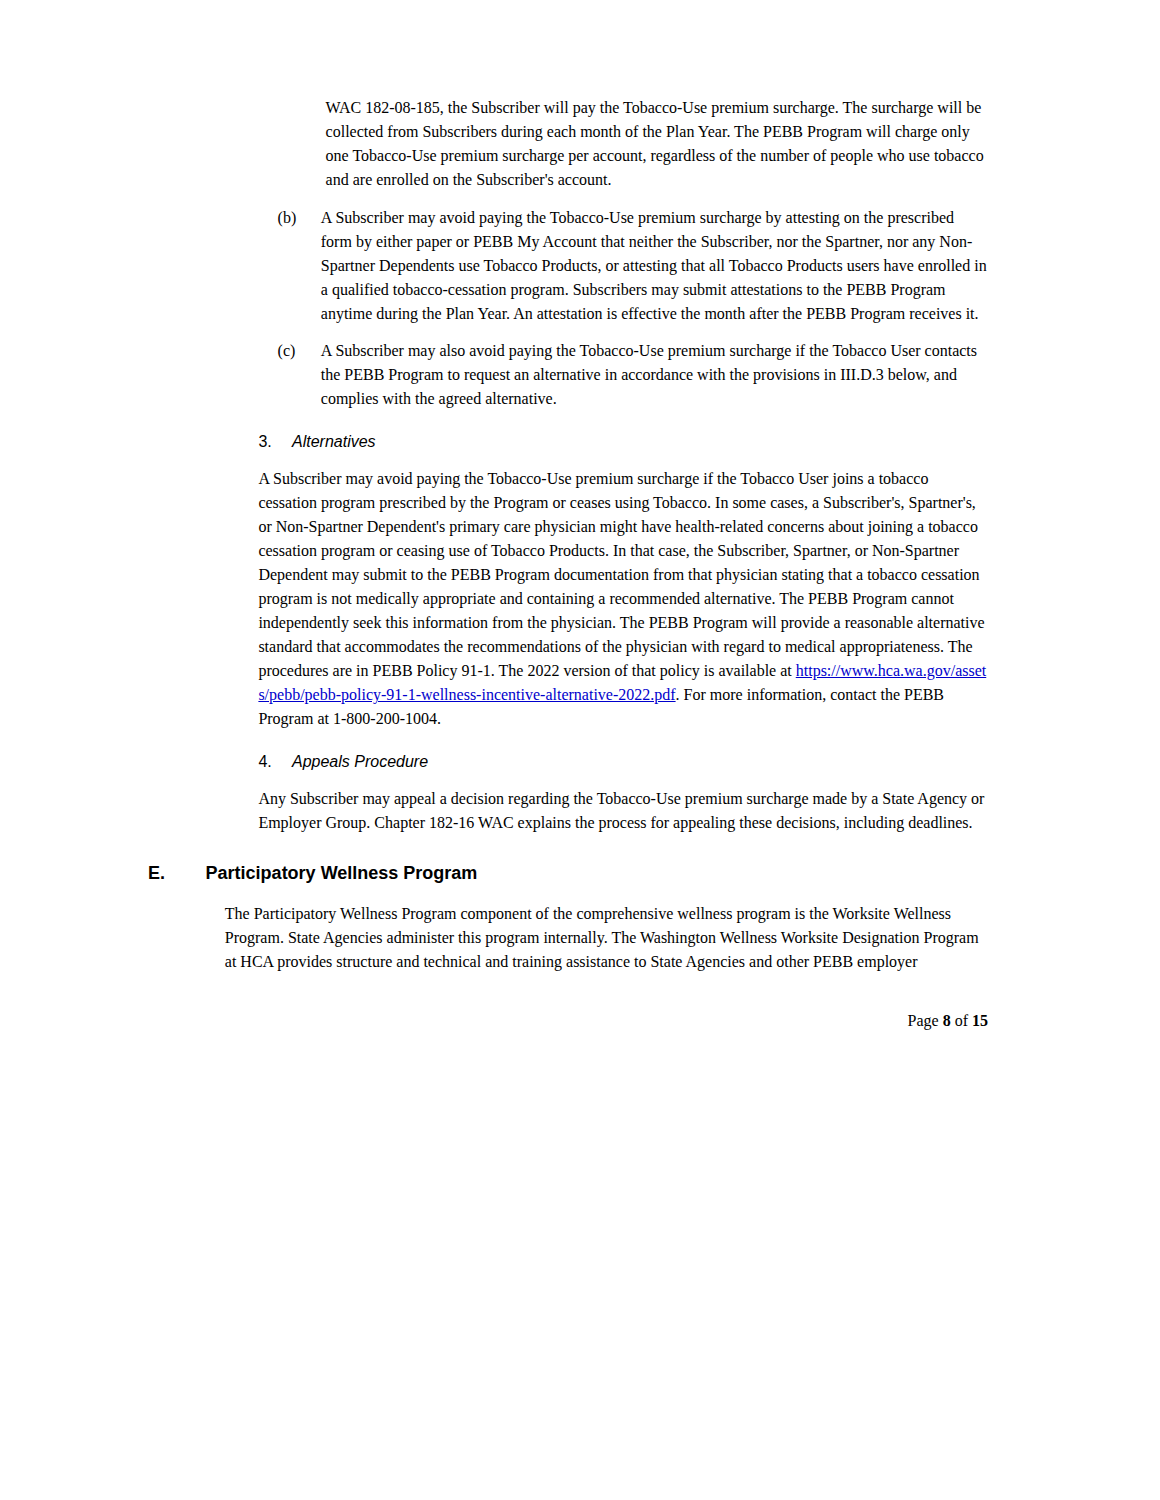WAC 182-08-185, the Subscriber will pay the Tobacco-Use premium surcharge. The surcharge will be collected from Subscribers during each month of the Plan Year. The PEBB Program will charge only one Tobacco-Use premium surcharge per account, regardless of the number of people who use tobacco and are enrolled on the Subscriber's account.
(b) A Subscriber may avoid paying the Tobacco-Use premium surcharge by attesting on the prescribed form by either paper or PEBB My Account that neither the Subscriber, nor the Spartner, nor any Non-Spartner Dependents use Tobacco Products, or attesting that all Tobacco Products users have enrolled in a qualified tobacco-cessation program. Subscribers may submit attestations to the PEBB Program anytime during the Plan Year. An attestation is effective the month after the PEBB Program receives it.
(c) A Subscriber may also avoid paying the Tobacco-Use premium surcharge if the Tobacco User contacts the PEBB Program to request an alternative in accordance with the provisions in III.D.3 below, and complies with the agreed alternative.
3. Alternatives
A Subscriber may avoid paying the Tobacco-Use premium surcharge if the Tobacco User joins a tobacco cessation program prescribed by the Program or ceases using Tobacco. In some cases, a Subscriber's, Spartner's, or Non-Spartner Dependent's primary care physician might have health-related concerns about joining a tobacco cessation program or ceasing use of Tobacco Products. In that case, the Subscriber, Spartner, or Non-Spartner Dependent may submit to the PEBB Program documentation from that physician stating that a tobacco cessation program is not medically appropriate and containing a recommended alternative. The PEBB Program cannot independently seek this information from the physician. The PEBB Program will provide a reasonable alternative standard that accommodates the recommendations of the physician with regard to medical appropriateness. The procedures are in PEBB Policy 91-1. The 2022 version of that policy is available at https://www.hca.wa.gov/assets/pebb/pebb-policy-91-1-wellness-incentive-alternative-2022.pdf. For more information, contact the PEBB Program at 1-800-200-1004.
4. Appeals Procedure
Any Subscriber may appeal a decision regarding the Tobacco-Use premium surcharge made by a State Agency or Employer Group. Chapter 182-16 WAC explains the process for appealing these decisions, including deadlines.
E. Participatory Wellness Program
The Participatory Wellness Program component of the comprehensive wellness program is the Worksite Wellness Program. State Agencies administer this program internally. The Washington Wellness Worksite Designation Program at HCA provides structure and technical and training assistance to State Agencies and other PEBB employer
Page 8 of 15